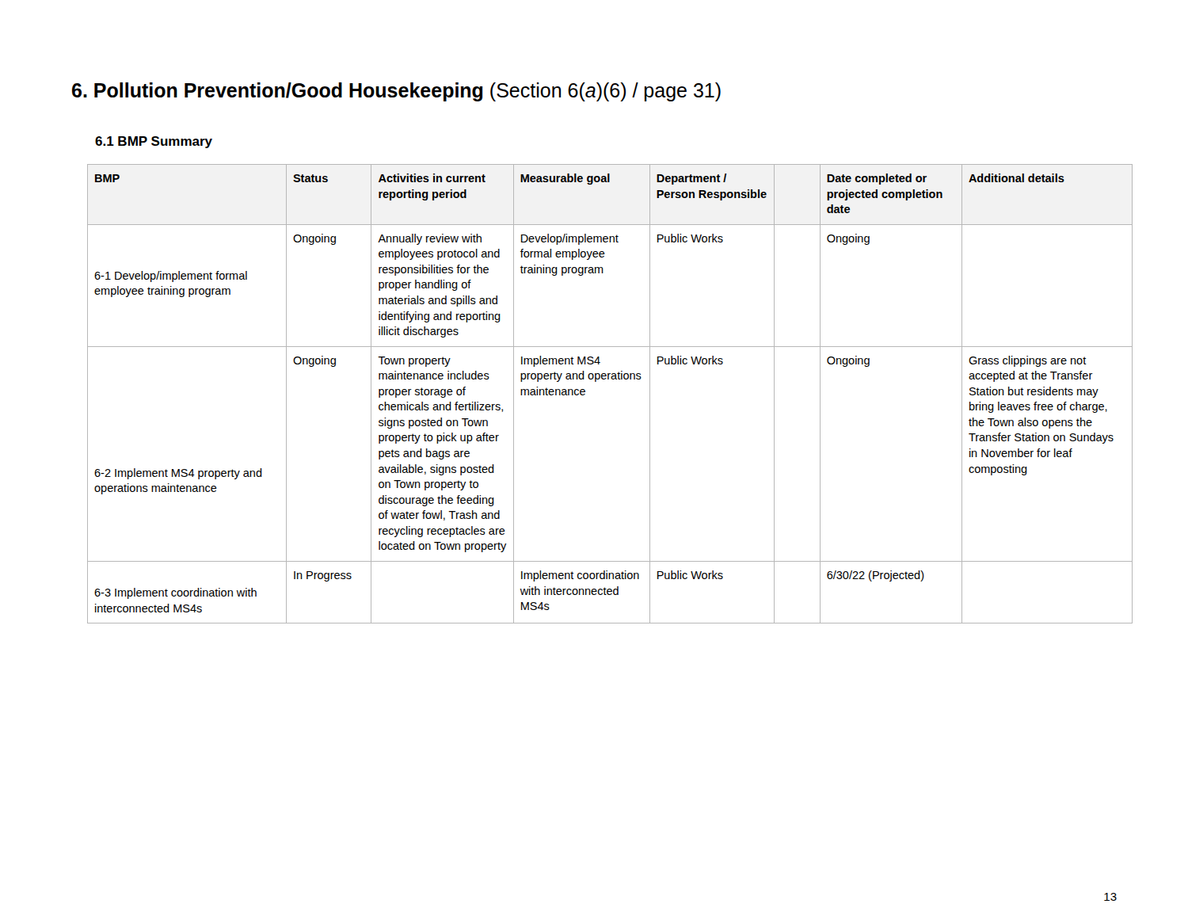6. Pollution Prevention/Good Housekeeping (Section 6(a)(6) / page 31)
6.1 BMP Summary
| BMP | Status | Activities in current reporting period | Measurable goal | Department / Person Responsible | | Date completed or projected completion date | Additional details |
| --- | --- | --- | --- | --- | --- | --- | --- |
| 6-1 Develop/implement formal employee training program | Ongoing | Annually review with employees protocol and responsibilities for the proper handling of materials and spills and identifying and reporting illicit discharges | Develop/implement formal employee training program | Public Works | | Ongoing | |
| 6-2 Implement MS4 property and operations maintenance | Ongoing | Town property maintenance includes proper storage of chemicals and fertilizers, signs posted on Town property to pick up after pets and bags are available, signs posted on Town property to discourage the feeding of water fowl, Trash and recycling receptacles are located on Town property | Implement MS4 property and operations maintenance | Public Works | | Ongoing | Grass clippings are not accepted at the Transfer Station but residents may bring leaves free of charge, the Town also opens the Transfer Station on Sundays in November for leaf composting |
| 6-3 Implement coordination with interconnected MS4s | In Progress | | Implement coordination with interconnected MS4s | Public Works | | 6/30/22 (Projected) | |
13